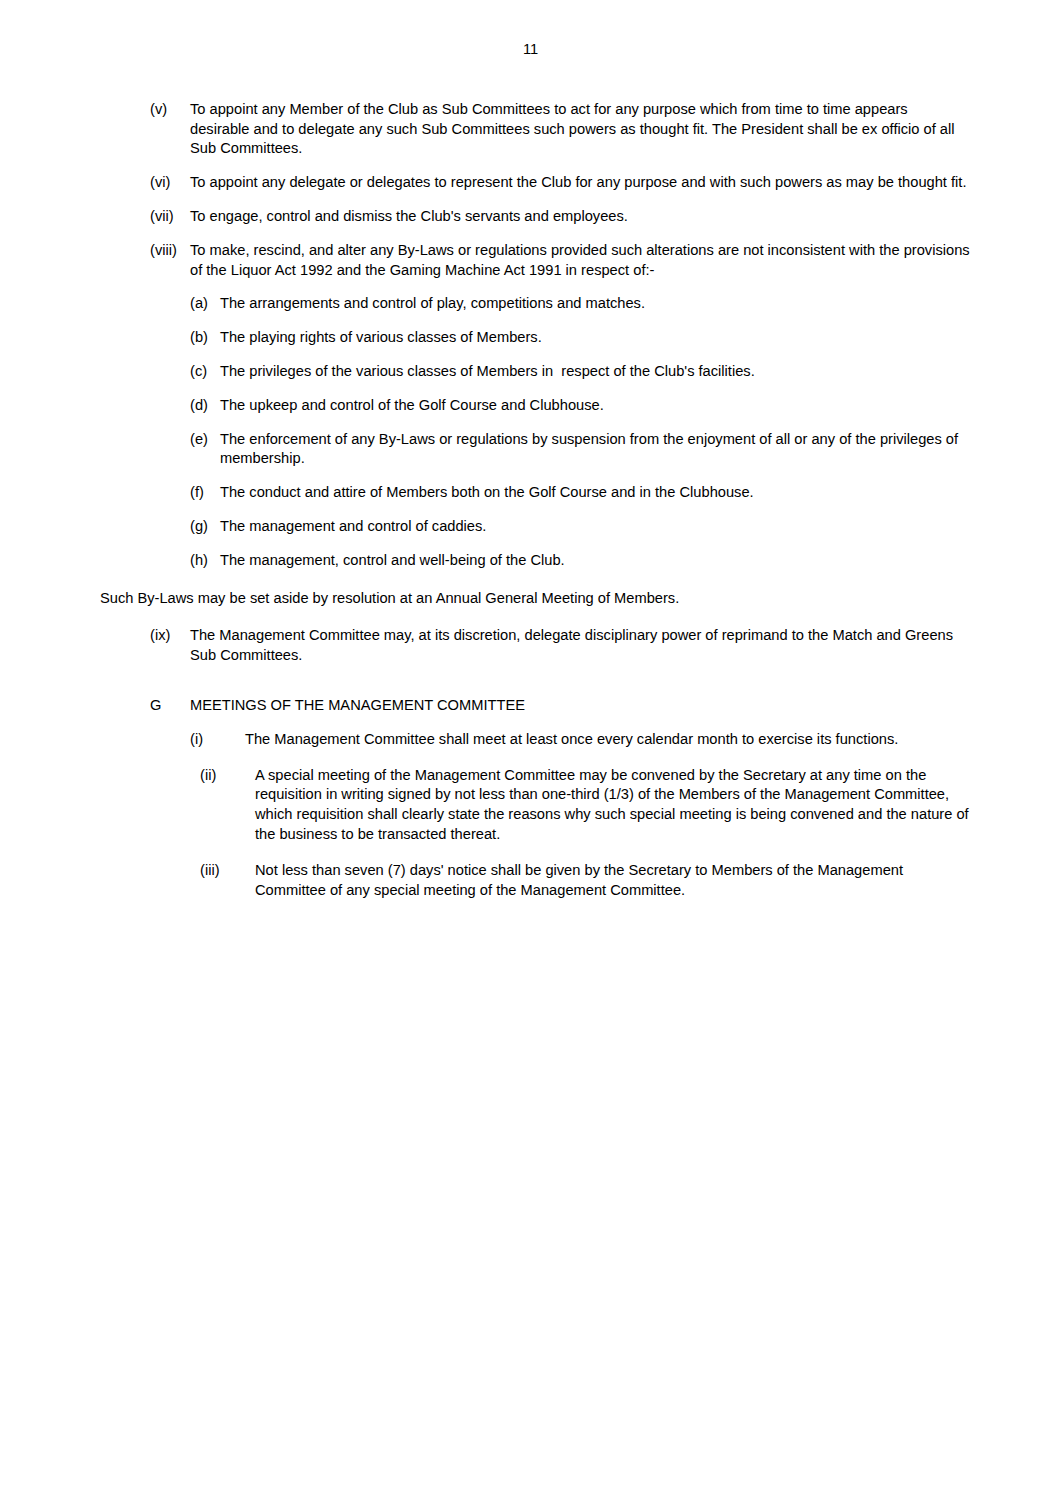11
(v)
To appoint any Member of the Club as Sub Committees to act for any purpose which from time to time appears desirable and to delegate any such Sub Committees such powers as thought fit. The President shall be ex officio of all Sub Committees.
(vi)
To appoint any delegate or delegates to represent the Club for any purpose and with such powers as may be thought fit.
(vii)
To engage, control and dismiss the Club's servants and employees.
(viii)
To make, rescind, and alter any By-Laws or regulations provided such alterations are not inconsistent with the provisions of the Liquor Act 1992 and the Gaming Machine Act 1991 in respect of:-
(a)
The arrangements and control of play, competitions and matches.
(b)
The playing rights of various classes of Members.
(c)
The privileges of the various classes of Members in respect of the Club's facilities.
(d)
The upkeep and control of the Golf Course and Clubhouse.
(e)
The enforcement of any By-Laws or regulations by suspension from the enjoyment of all or any of the privileges of membership.
(f)
The conduct and attire of Members both on the Golf Course and in the Clubhouse.
(g)
The management and control of caddies.
(h)
The management, control and well-being of the Club.
Such By-Laws may be set aside by resolution at an Annual General Meeting of Members.
(ix)
The Management Committee may, at its discretion, delegate disciplinary power of reprimand to the Match and Greens Sub Committees.
G
MEETINGS OF THE MANAGEMENT COMMITTEE
(i)
The Management Committee shall meet at least once every calendar month to exercise its functions.
(ii)
A special meeting of the Management Committee may be convened by the Secretary at any time on the requisition in writing signed by not less than one-third (1/3) of the Members of the Management Committee, which requisition shall clearly state the reasons why such special meeting is being convened and the nature of the business to be transacted thereat.
(iii)
Not less than seven (7) days' notice shall be given by the Secretary to Members of the Management Committee of any special meeting of the Management Committee.